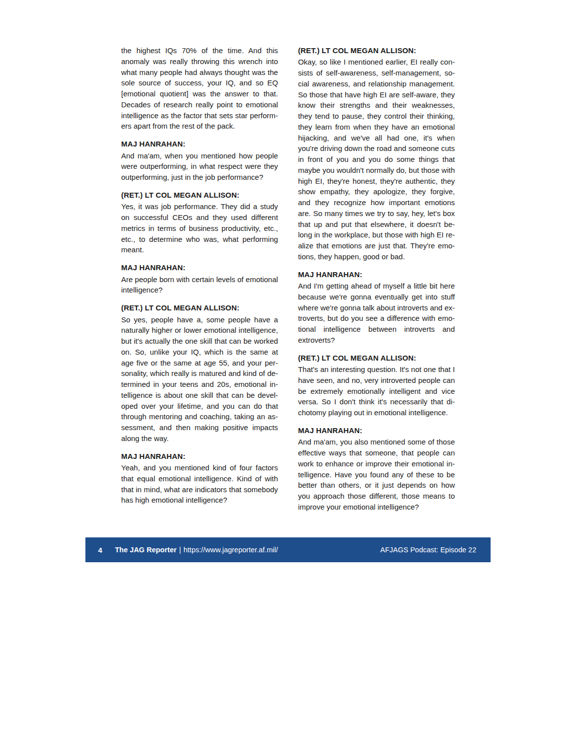the highest IQs 70% of the time. And this anomaly was really throwing this wrench into what many people had always thought was the sole source of success, your IQ, and so EQ [emotional quotient] was the answer to that. Decades of research really point to emotional intelligence as the factor that sets star performers apart from the rest of the pack.
MAJ HANRAHAN:
And ma'am, when you mentioned how people were outperforming, in what respect were they outperforming, just in the job performance?
(RET.) LT COL MEGAN ALLISON:
Yes, it was job performance. They did a study on successful CEOs and they used different metrics in terms of business productivity, etc., etc., to determine who was, what performing meant.
MAJ HANRAHAN:
Are people born with certain levels of emotional intelligence?
(RET.) LT COL MEGAN ALLISON:
So yes, people have a, some people have a naturally higher or lower emotional intelligence, but it's actually the one skill that can be worked on. So, unlike your IQ, which is the same at age five or the same at age 55, and your personality, which really is matured and kind of determined in your teens and 20s, emotional intelligence is about one skill that can be developed over your lifetime, and you can do that through mentoring and coaching, taking an assessment, and then making positive impacts along the way.
MAJ HANRAHAN:
Yeah, and you mentioned kind of four factors that equal emotional intelligence. Kind of with that in mind, what are indicators that somebody has high emotional intelligence?
(RET.) LT COL MEGAN ALLISON:
Okay, so like I mentioned earlier, EI really consists of self-awareness, self-management, social awareness, and relationship management. So those that have high EI are self-aware, they know their strengths and their weaknesses, they tend to pause, they control their thinking, they learn from when they have an emotional hijacking, and we've all had one, it's when you're driving down the road and someone cuts in front of you and you do some things that maybe you wouldn't normally do, but those with high EI, they're honest, they're authentic, they show empathy, they apologize, they forgive, and they recognize how important emotions are. So many times we try to say, hey, let's box that up and put that elsewhere, it doesn't belong in the workplace, but those with high EI realize that emotions are just that. They're emotions, they happen, good or bad.
MAJ HANRAHAN:
And I'm getting ahead of myself a little bit here because we're gonna eventually get into stuff where we're gonna talk about introverts and extroverts, but do you see a difference with emotional intelligence between introverts and extroverts?
(RET.) LT COL MEGAN ALLISON:
That's an interesting question. It's not one that I have seen, and no, very introverted people can be extremely emotionally intelligent and vice versa. So I don't think it's necessarily that dichotomy playing out in emotional intelligence.
MAJ HANRAHAN:
And ma'am, you also mentioned some of those effective ways that someone, that people can work to enhance or improve their emotional intelligence. Have you found any of these to be better than others, or it just depends on how you approach those different, those means to improve your emotional intelligence?
4
The JAG Reporter|https://www.jagreporter.af.mil/
AFJAGS Podcast: Episode 22